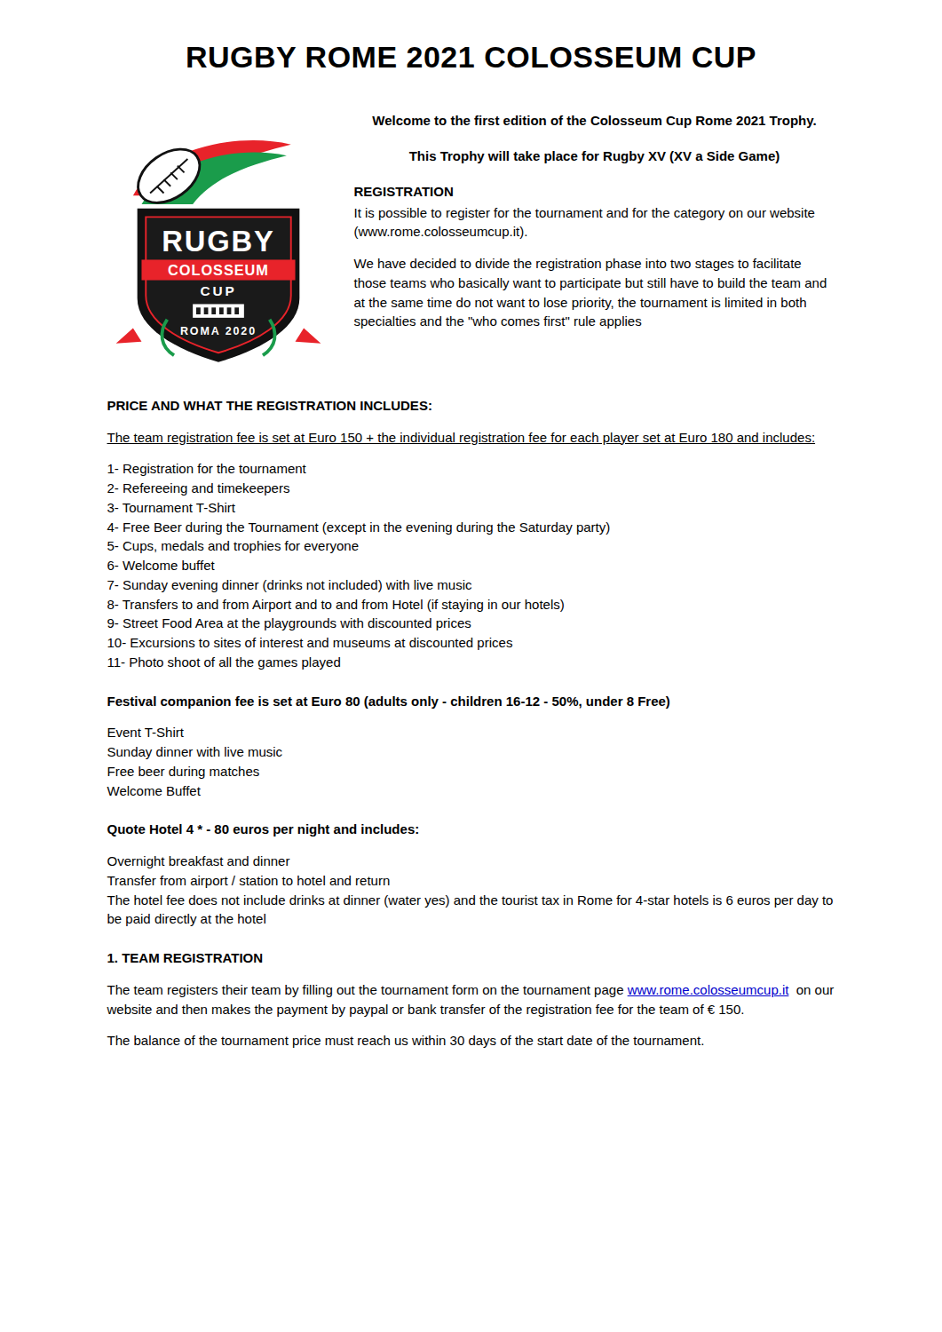RUGBY ROME 2021 COLOSSEUM CUP
RUGBY COLOSSEUM CUP ROMA 2020
Welcome to the first edition of the Colosseum Cup Rome 2021 Trophy.
This Trophy will take place for Rugby XV (XV a Side Game)
REGISTRATION
It is possible to register for the tournament and for the category on our website (www.rome.colosseumcup.it).
We have decided to divide the registration phase into two stages to facilitate those teams who basically want to participate but still have to build the team and at the same time do not want to lose priority, the tournament is limited in both specialties and the "who comes first" rule applies
PRICE AND WHAT THE REGISTRATION INCLUDES:
The team registration fee is set at Euro 150 + the individual registration fee for each player set at Euro 180 and includes:
1- Registration for the tournament
2- Refereeing and timekeepers
3- Tournament T-Shirt
4- Free Beer during the Tournament (except in the evening during the Saturday party)
5- Cups, medals and trophies for everyone
6- Welcome buffet
7- Sunday evening dinner (drinks not included) with live music
8- Transfers to and from Airport and to and from Hotel (if staying in our hotels)
9- Street Food Area at the playgrounds with discounted prices
10- Excursions to sites of interest and museums at discounted prices
11- Photo shoot of all the games played
Festival companion fee is set at Euro 80 (adults only - children 16-12 - 50%, under 8 Free)
Event T-Shirt
Sunday dinner with live music
Free beer during matches
Welcome Buffet
Quote Hotel 4 * - 80 euros per night and includes:
Overnight breakfast and dinner
Transfer from airport / station to hotel and return
The hotel fee does not include drinks at dinner (water yes) and the tourist tax in Rome for 4-star hotels is 6 euros per day to be paid directly at the hotel
1. TEAM REGISTRATION
The team registers their team by filling out the tournament form on the tournament page www.rome.colosseumcup.it on our website and then makes the payment by paypal or bank transfer of the registration fee for the team of € 150.
The balance of the tournament price must reach us within 30 days of the start date of the tournament.